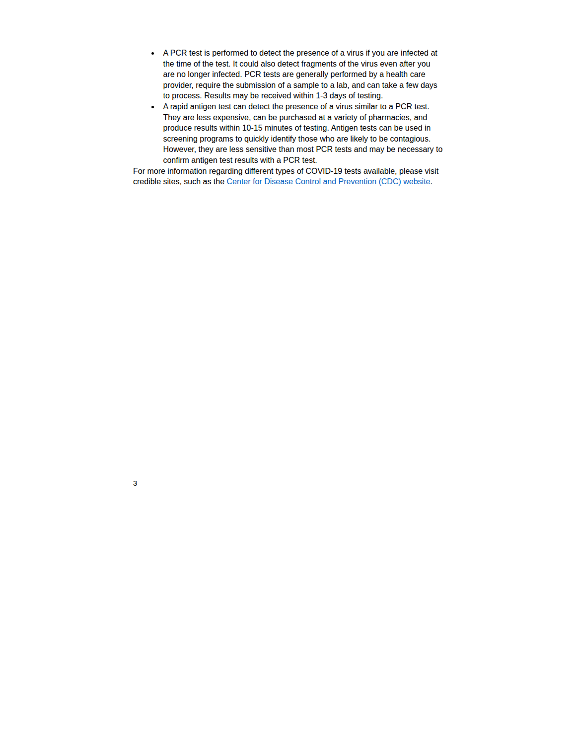A PCR test is performed to detect the presence of a virus if you are infected at the time of the test. It could also detect fragments of the virus even after you are no longer infected. PCR tests are generally performed by a health care provider, require the submission of a sample to a lab, and can take a few days to process. Results may be received within 1-3 days of testing.
A rapid antigen test can detect the presence of a virus similar to a PCR test. They are less expensive, can be purchased at a variety of pharmacies, and produce results within 10-15 minutes of testing. Antigen tests can be used in screening programs to quickly identify those who are likely to be contagious. However, they are less sensitive than most PCR tests and may be necessary to confirm antigen test results with a PCR test.
For more information regarding different types of COVID-19 tests available, please visit credible sites, such as the Center for Disease Control and Prevention (CDC) website.
3